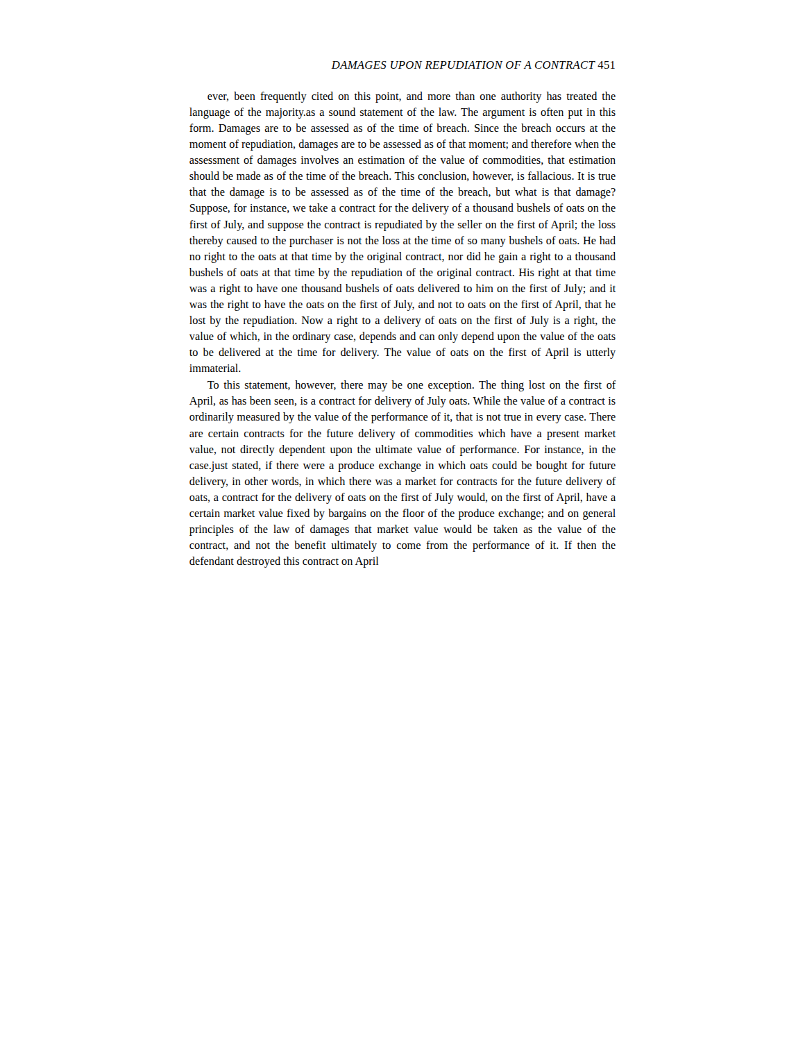DAMAGES UPON REPUDIATION OF A CONTRACT 451
ever, been frequently cited on this point, and more than one authority has treated the language of the majority.as a sound statement of the law. The argument is often put in this form. Damages are to be assessed as of the time of breach. Since the breach occurs at the moment of repudiation, damages are to be assessed as of that moment; and therefore when the assessment of damages involves an estimation of the value of commodities, that estimation should be made as of the time of the breach. This conclusion, however, is fallacious. It is true that the damage is to be assessed as of the time of the breach, but what is that damage? Suppose, for instance, we take a contract for the delivery of a thousand bushels of oats on the first of July, and suppose the contract is repudiated by the seller on the first of April; the loss thereby caused to the purchaser is not the loss at the time of so many bushels of oats. He had no right to the oats at that time by the original contract, nor did he gain a right to a thousand bushels of oats at that time by the repudiation of the original contract. His right at that time was a right to have one thousand bushels of oats delivered to him on the first of July; and it was the right to have the oats on the first of July, and not to oats on the first of April, that he lost by the repudiation. Now a right to a delivery of oats on the first of July is a right, the value of which, in the ordinary case, depends and can only depend upon the value of the oats to be delivered at the time for delivery. The value of oats on the first of April is utterly immaterial.
To this statement, however, there may be one exception. The thing lost on the first of April, as has been seen, is a contract for delivery of July oats. While the value of a contract is ordinarily measured by the value of the performance of it, that is not true in every case. There are certain contracts for the future delivery of commodities which have a present market value, not directly dependent upon the ultimate value of performance. For instance, in the case.just stated, if there were a produce exchange in which oats could be bought for future delivery, in other words, in which there was a market for contracts for the future delivery of oats, a contract for the delivery of oats on the first of July would, on the first of April, have a certain market value fixed by bargains on the floor of the produce exchange; and on general principles of the law of damages that market value would be taken as the value of the contract, and not the benefit ultimately to come from the performance of it. If then the defendant destroyed this contract on April